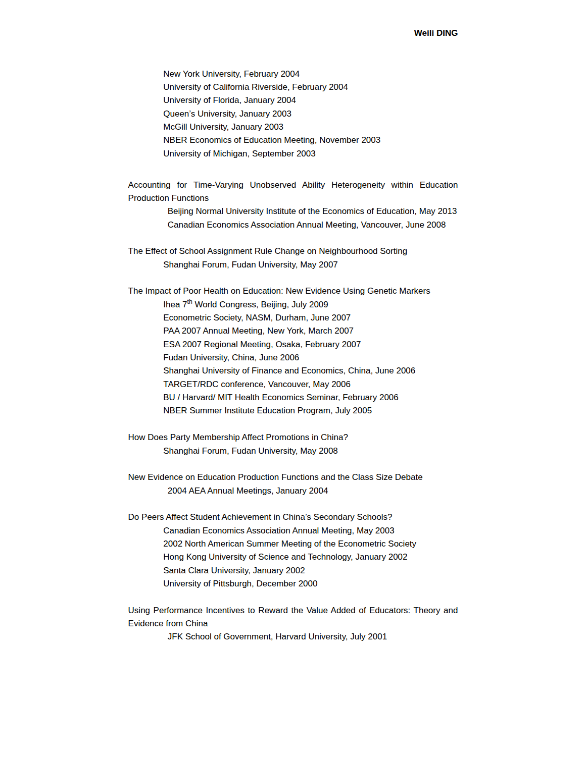Weili DING
New York University, February 2004
University of California Riverside, February 2004
University of Florida, January 2004
Queen’s University, January 2003
McGill University, January 2003
NBER Economics of Education Meeting, November 2003
University of Michigan, September 2003
Accounting for Time-Varying Unobserved Ability Heterogeneity within Education Production Functions
Beijing Normal University Institute of the Economics of Education, May 2013
Canadian Economics Association Annual Meeting, Vancouver, June 2008
The Effect of School Assignment Rule Change on Neighbourhood Sorting
Shanghai Forum, Fudan University, May 2007
The Impact of Poor Health on Education: New Evidence Using Genetic Markers
Ihea 7th World Congress, Beijing, July 2009
Econometric Society, NASM, Durham, June 2007
PAA 2007 Annual Meeting, New York, March 2007
ESA 2007 Regional Meeting, Osaka, February 2007
Fudan University, China, June 2006
Shanghai University of Finance and Economics, China, June 2006
TARGET/RDC conference, Vancouver, May 2006
BU / Harvard/ MIT Health Economics Seminar, February 2006
NBER Summer Institute Education Program, July 2005
How Does Party Membership Affect Promotions in China?
Shanghai Forum, Fudan University, May 2008
New Evidence on Education Production Functions and the Class Size Debate
2004 AEA Annual Meetings, January 2004
Do Peers Affect Student Achievement in China’s Secondary Schools?
Canadian Economics Association Annual Meeting, May 2003
2002 North American Summer Meeting of the Econometric Society
Hong Kong University of Science and Technology, January 2002
Santa Clara University, January 2002
University of Pittsburgh, December 2000
Using Performance Incentives to Reward the Value Added of Educators: Theory and Evidence from China
JFK School of Government, Harvard University, July 2001